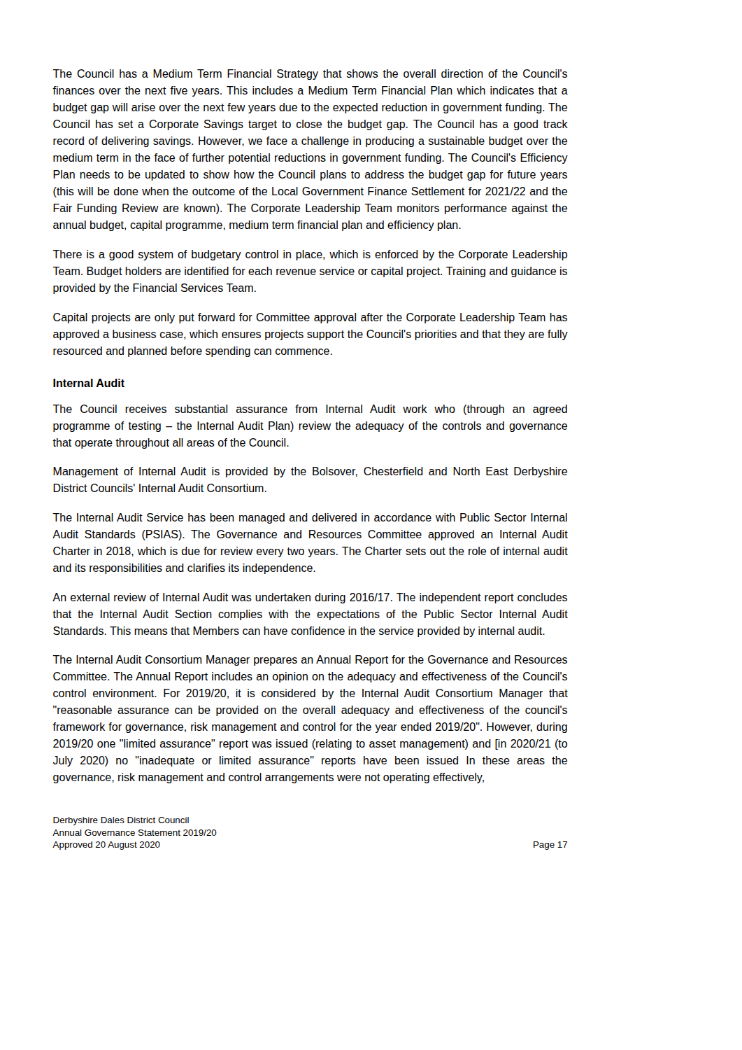The Council has a Medium Term Financial Strategy that shows the overall direction of the Council's finances over the next five years. This includes a Medium Term Financial Plan which indicates that a budget gap will arise over the next few years due to the expected reduction in government funding. The Council has set a Corporate Savings target to close the budget gap. The Council has a good track record of delivering savings. However, we face a challenge in producing a sustainable budget over the medium term in the face of further potential reductions in government funding. The Council's Efficiency Plan needs to be updated to show how the Council plans to address the budget gap for future years (this will be done when the outcome of the Local Government Finance Settlement for 2021/22 and the Fair Funding Review are known). The Corporate Leadership Team monitors performance against the annual budget, capital programme, medium term financial plan and efficiency plan.
There is a good system of budgetary control in place, which is enforced by the Corporate Leadership Team. Budget holders are identified for each revenue service or capital project. Training and guidance is provided by the Financial Services Team.
Capital projects are only put forward for Committee approval after the Corporate Leadership Team has approved a business case, which ensures projects support the Council's priorities and that they are fully resourced and planned before spending can commence.
Internal Audit
The Council receives substantial assurance from Internal Audit work who (through an agreed programme of testing – the Internal Audit Plan) review the adequacy of the controls and governance that operate throughout all areas of the Council.
Management of Internal Audit is provided by the Bolsover, Chesterfield and North East Derbyshire District Councils' Internal Audit Consortium.
The Internal Audit Service has been managed and delivered in accordance with Public Sector Internal Audit Standards (PSIAS). The Governance and Resources Committee approved an Internal Audit Charter in 2018, which is due for review every two years. The Charter sets out the role of internal audit and its responsibilities and clarifies its independence.
An external review of Internal Audit was undertaken during 2016/17. The independent report concludes that the Internal Audit Section complies with the expectations of the Public Sector Internal Audit Standards. This means that Members can have confidence in the service provided by internal audit.
The Internal Audit Consortium Manager prepares an Annual Report for the Governance and Resources Committee. The Annual Report includes an opinion on the adequacy and effectiveness of the Council's control environment. For 2019/20, it is considered by the Internal Audit Consortium Manager that "reasonable assurance can be provided on the overall adequacy and effectiveness of the council's framework for governance, risk management and control for the year ended 2019/20". However, during 2019/20 one "limited assurance" report was issued (relating to asset management) and [in 2020/21 (to July 2020) no "inadequate or limited assurance" reports have been issued In these areas the governance, risk management and control arrangements were not operating effectively,
Derbyshire Dales District Council
Annual Governance Statement 2019/20
Approved 20 August 2020
Page 17